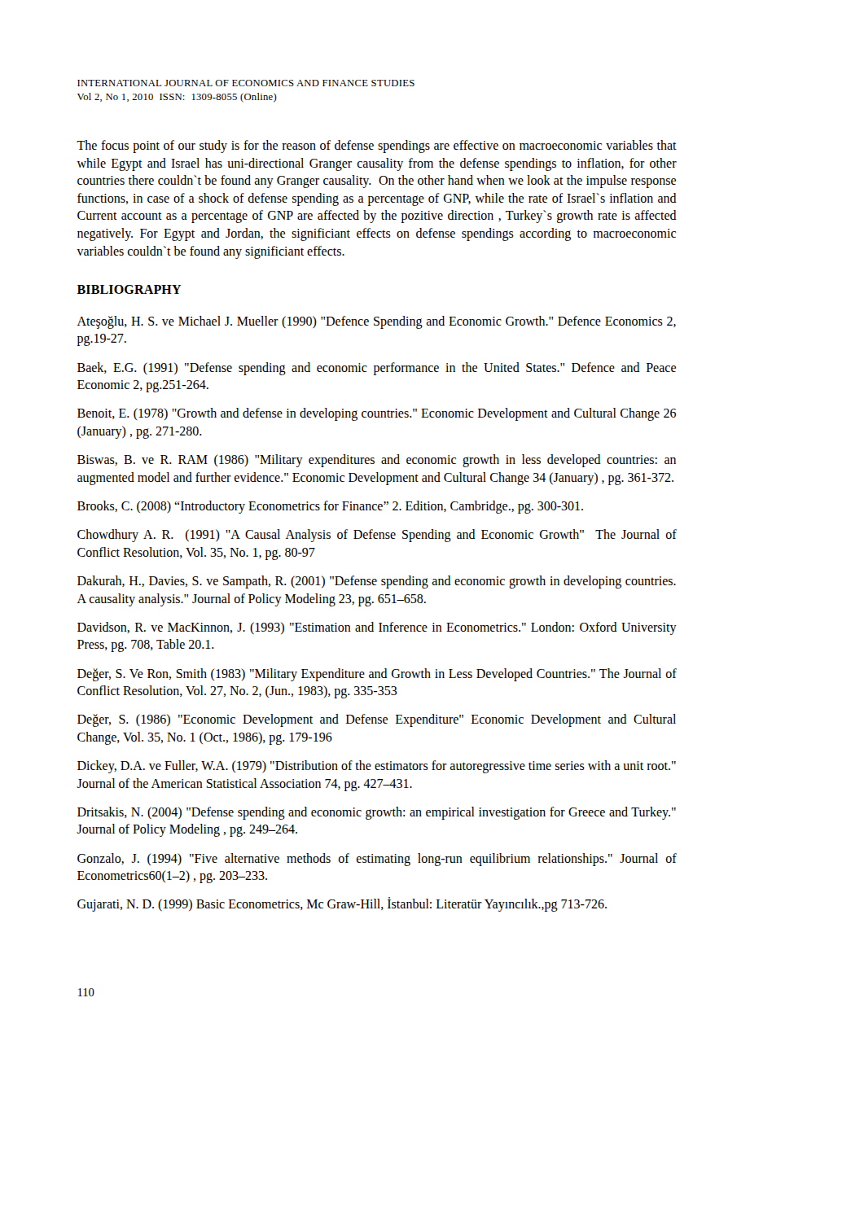INTERNATIONAL JOURNAL OF ECONOMICS AND FINANCE STUDIES
Vol 2, No 1, 2010 ISSN: 1309-8055 (Online)
The focus point of our study is for the reason of defense spendings are effective on macroeconomic variables that while Egypt and Israel has uni-directional Granger causality from the defense spendings to inflation, for other countries there couldn`t be found any Granger causality. On the other hand when we look at the impulse response functions, in case of a shock of defense spending as a percentage of GNP, while the rate of Israel`s inflation and Current account as a percentage of GNP are affected by the pozitive direction , Turkey`s growth rate is affected negatively. For Egypt and Jordan, the significiant effects on defense spendings according to macroeconomic variables couldn`t be found any significiant effects.
Bibliography
Ateşoğlu, H. S. ve Michael J. Mueller (1990) "Defence Spending and Economic Growth." Defence Economics 2, pg.19-27.
Baek, E.G. (1991) "Defense spending and economic performance in the United States." Defence and Peace Economic 2, pg.251-264.
Benoit, E. (1978) "Growth and defense in developing countries." Economic Development and Cultural Change 26 (January) , pg. 271-280.
Biswas, B. ve R. RAM (1986) "Military expenditures and economic growth in less developed countries: an augmented model and further evidence." Economic Development and Cultural Change 34 (January) , pg. 361-372.
Brooks, C. (2008) “Introductory Econometrics for Finance” 2. Edition, Cambridge., pg. 300-301.
Chowdhury A. R. (1991) "A Causal Analysis of Defense Spending and Economic Growth" The Journal of Conflict Resolution, Vol. 35, No. 1, pg. 80-97
Dakurah, H., Davies, S. ve Sampath, R. (2001) "Defense spending and economic growth in developing countries. A causality analysis." Journal of Policy Modeling 23, pg. 651–658.
Davidson, R. ve MacKinnon, J. (1993) "Estimation and Inference in Econometrics." London: Oxford University Press, pg. 708, Table 20.1.
Değer, S. Ve Ron, Smith (1983) "Military Expenditure and Growth in Less Developed Countries." The Journal of Conflict Resolution, Vol. 27, No. 2, (Jun., 1983), pg. 335-353
Değer, S. (1986) "Economic Development and Defense Expenditure" Economic Development and Cultural Change, Vol. 35, No. 1 (Oct., 1986), pg. 179-196
Dickey, D.A. ve Fuller, W.A. (1979) "Distribution of the estimators for autoregressive time series with a unit root." Journal of the American Statistical Association 74, pg. 427–431.
Dritsakis, N. (2004) "Defense spending and economic growth: an empirical investigation for Greece and Turkey." Journal of Policy Modeling , pg. 249–264.
Gonzalo, J. (1994) "Five alternative methods of estimating long-run equilibrium relationships." Journal of Econometrics60(1–2) , pg. 203–233.
Gujarati, N. D. (1999) Basic Econometrics, Mc Graw-Hill, İstanbul: Literatür Yayıncılık.,pg 713-726.
110